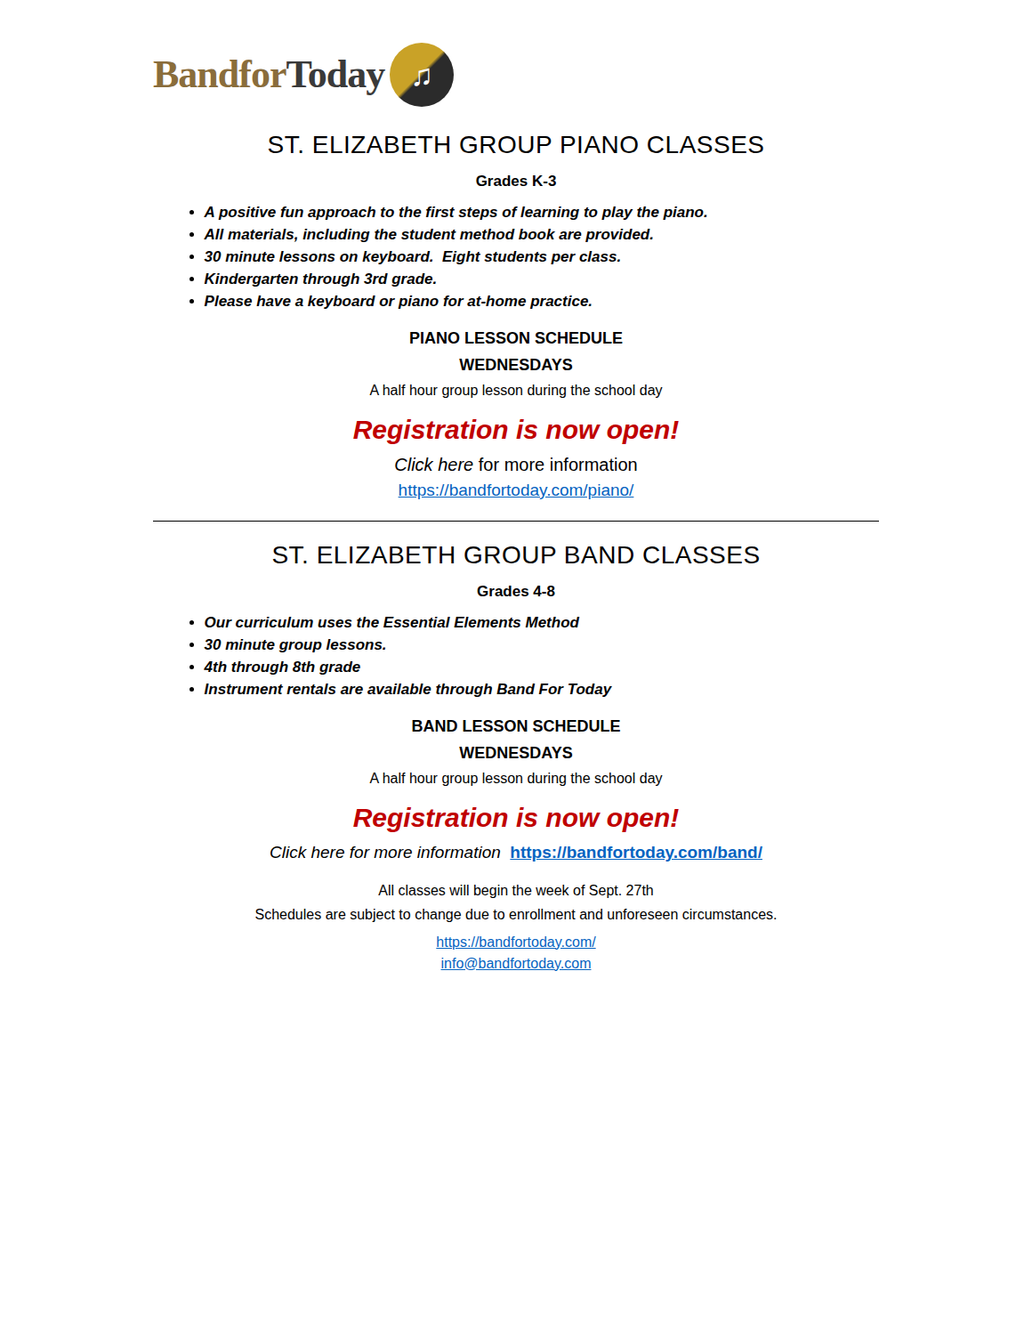Band for Today
ST. ELIZABETH GROUP PIANO CLASSES
Grades K-3
A positive fun approach to the first steps of learning to play the piano.
All materials, including the student method book are provided.
30 minute lessons on keyboard. Eight students per class.
Kindergarten through 3rd grade.
Please have a keyboard or piano for at-home practice.
PIANO LESSON SCHEDULE
WEDNESDAYS
A half hour group lesson during the school day
Registration is now open!
Click here for more information
https://bandfortoday.com/piano/
ST. ELIZABETH GROUP BAND CLASSES
Grades 4-8
Our curriculum uses the Essential Elements Method
30 minute group lessons.
4th through 8th grade
Instrument rentals are available through Band For Today
BAND LESSON SCHEDULE
WEDNESDAYS
A half hour group lesson during the school day
Registration is now open!
Click here for more information https://bandfortoday.com/band/
All classes will begin the week of Sept. 27th
Schedules are subject to change due to enrollment and unforeseen circumstances.
https://bandfortoday.com/
info@bandfortoday.com